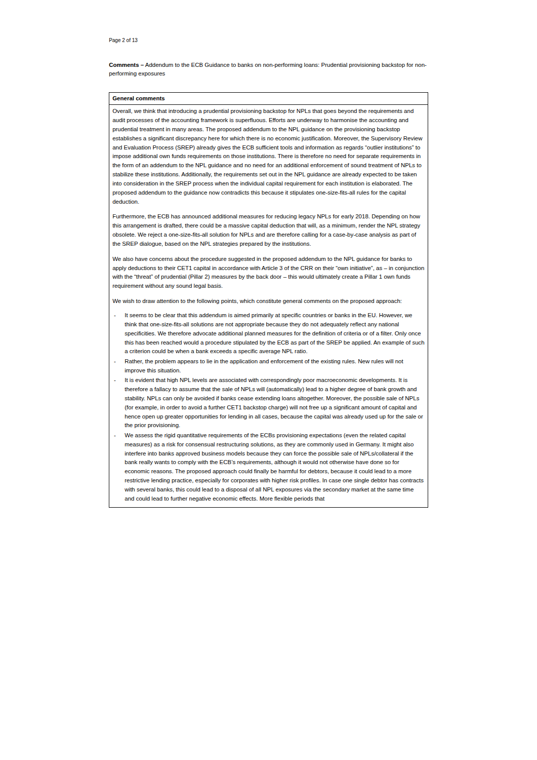Page 2 of 13
Comments – Addendum to the ECB Guidance to banks on non-performing loans: Prudential provisioning backstop for non-performing exposures
| General comments |
| --- |
| Overall, we think that introducing a prudential provisioning backstop for NPLs that goes beyond the requirements and audit processes of the accounting framework is superfluous. Efforts are underway to harmonise the accounting and prudential treatment in many areas. The proposed addendum to the NPL guidance on the provisioning backstop establishes a significant discrepancy here for which there is no economic justification. Moreover, the Supervisory Review and Evaluation Process (SREP) already gives the ECB sufficient tools and information as regards “outlier institutions” to impose additional own funds requirements on those institutions. There is therefore no need for separate requirements in the form of an addendum to the NPL guidance and no need for an additional enforcement of sound treatment of NPLs to stabilize these institutions. Additionally, the requirements set out in the NPL guidance are already expected to be taken into consideration in the SREP process when the individual capital requirement for each institution is elaborated. The proposed addendum to the guidance now contradicts this because it stipulates one-size-fits-all rules for the capital deduction. Furthermore, the ECB has announced additional measures for reducing legacy NPLs for early 2018. Depending on how this arrangement is drafted, there could be a massive capital deduction that will, as a minimum, render the NPL strategy obsolete. We reject a one-size-fits-all solution for NPLs and are therefore calling for a case-by-case analysis as part of the SREP dialogue, based on the NPL strategies prepared by the institutions. We also have concerns about the procedure suggested in the proposed addendum to the NPL guidance for banks to apply deductions to their CET1 capital in accordance with Article 3 of the CRR on their “own initiative”, as – in conjunction with the “threat” of prudential (Pillar 2) measures by the back door – this would ultimately create a Pillar 1 own funds requirement without any sound legal basis. We wish to draw attention to the following points, which constitute general comments on the proposed approach: It seems to be clear that this addendum is aimed primarily at specific countries or banks in the EU. However, we think that one-size-fits-all solutions are not appropriate because they do not adequately reflect any national specificities. We therefore advocate additional planned measures for the definition of criteria or of a filter. Only once this has been reached would a procedure stipulated by the ECB as part of the SREP be applied. An example of such a criterion could be when a bank exceeds a specific average NPL ratio. Rather, the problem appears to lie in the application and enforcement of the existing rules. New rules will not improve this situation. It is evident that high NPL levels are associated with correspondingly poor macroeconomic developments. It is therefore a fallacy to assume that the sale of NPLs will (automatically) lead to a higher degree of bank growth and stability. NPLs can only be avoided if banks cease extending loans altogether. Moreover, the possible sale of NPLs (for example, in order to avoid a further CET1 backstop charge) will not free up a significant amount of capital and hence open up greater opportunities for lending in all cases, because the capital was already used up for the sale or the prior provisioning. We assess the rigid quantitative requirements of the ECBs provisioning expectations (even the related capital measures) as a risk for consensual restructuring solutions, as they are commonly used in Germany. It might also interfere into banks approved business models because they can force the possible sale of NPLs/collateral if the bank really wants to comply with the ECB’s requirements, although it would not otherwise have done so for economic reasons. The proposed approach could finally be harmful for debtors, because it could lead to a more restrictive lending practice, especially for corporates with higher risk profiles. In case one single debtor has contracts with several banks, this could lead to a disposal of all NPL exposures via the secondary market at the same time and could lead to further negative economic effects. More flexible periods that |